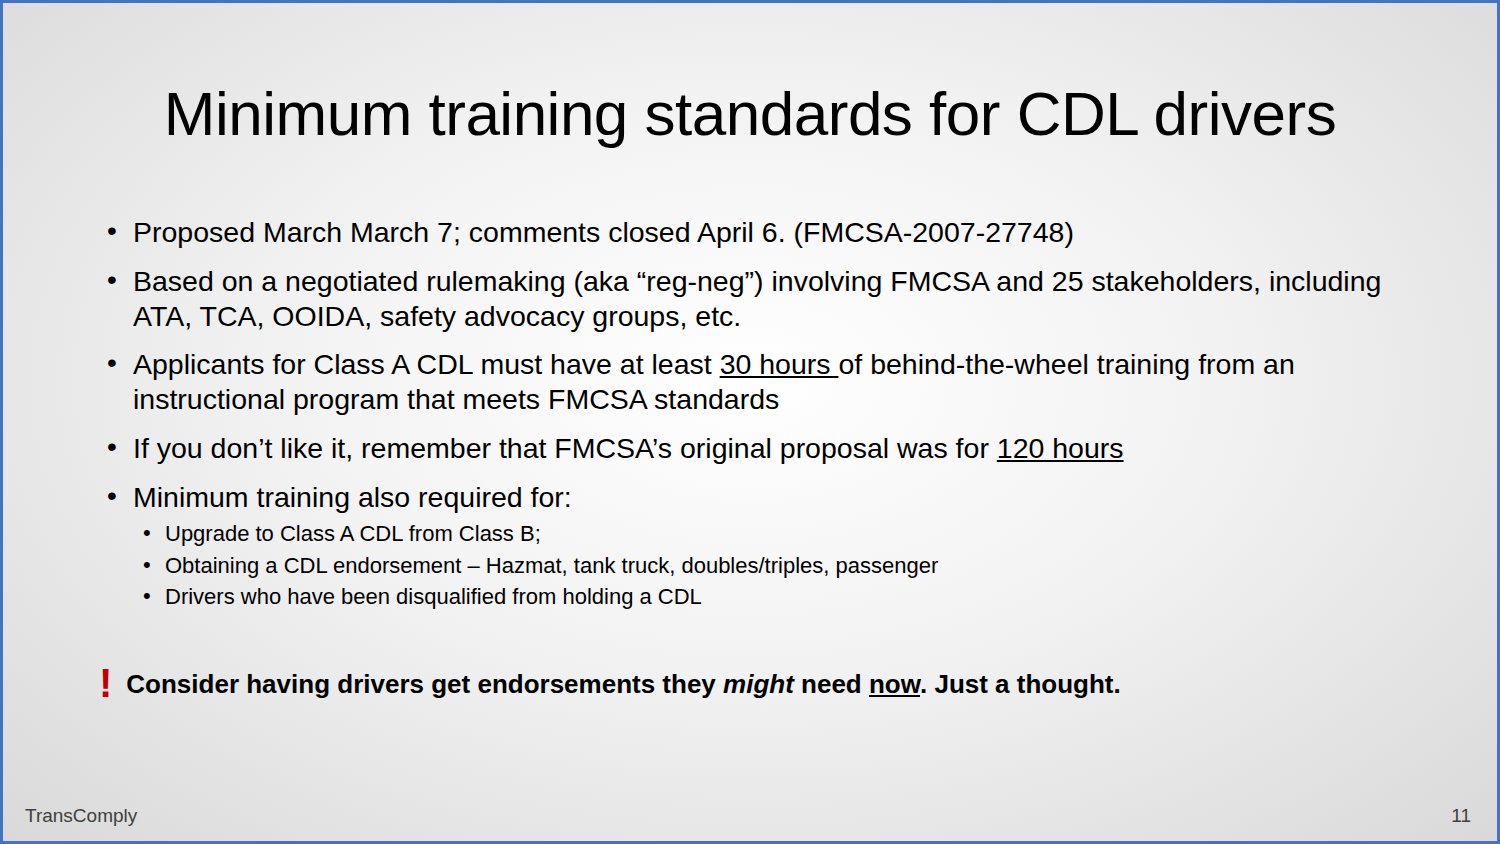Minimum training standards for CDL drivers
Proposed March March 7; comments closed April 6. (FMCSA-2007-27748)
Based on a negotiated rulemaking (aka “reg-neg”) involving FMCSA and 25 stakeholders, including ATA, TCA, OOIDA, safety advocacy groups, etc.
Applicants for Class A CDL must have at least 30 hours of behind-the-wheel training from an instructional program that meets FMCSA standards
If you don’t like it, remember that FMCSA’s original proposal was for 120 hours
Minimum training also required for:
Upgrade to Class A CDL from Class B;
Obtaining a CDL endorsement – Hazmat, tank truck, doubles/triples, passenger
Drivers who have been disqualified from holding a CDL
!Consider having drivers get endorsements they might need now. Just a thought.
TransComply
11